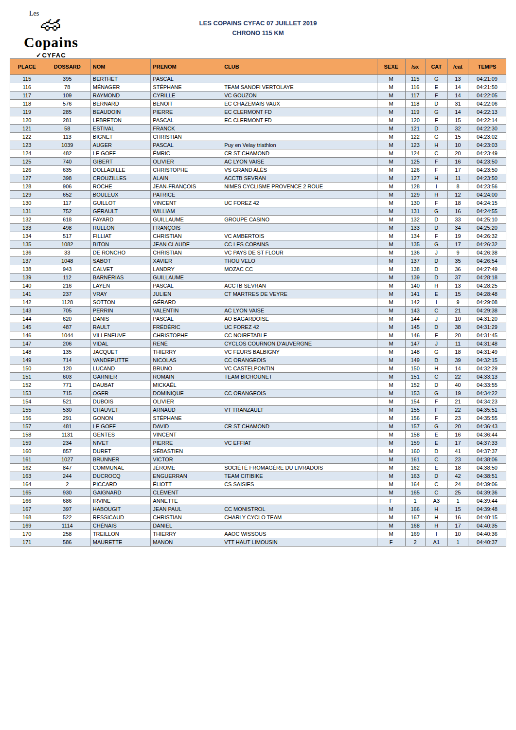Les
🏎
Copains
✓CYFAC
LES COPAINS CYFAC 07 JUILLET 2019
CHRONO 115 KM
| PLACE | DOSSARD | NOM | PRENOM | CLUB | SEXE | /sx | CAT | /cat | TEMPS |
| --- | --- | --- | --- | --- | --- | --- | --- | --- | --- |
| 115 | 395 | BERTHET | PASCAL | | M | 115 | G | 13 | 04:21:09 |
| 116 | 78 | MÉNAGER | STÉPHANE | TEAM SANOFI VERTOLAYE | M | 116 | E | 14 | 04:21:50 |
| 117 | 109 | RAYMOND | CYRILLE | VC GOUZON | M | 117 | F | 14 | 04:22:05 |
| 118 | 576 | BERNARD | BENOIT | EC CHAZEMAIS VAUX | M | 118 | D | 31 | 04:22:06 |
| 119 | 285 | BEAUDOIN | PIERRE | EC CLERMONT FD | M | 119 | G | 14 | 04:22:13 |
| 120 | 281 | LEBRETON | PASCAL | EC CLERMONT FD | M | 120 | F | 15 | 04:22:14 |
| 121 | 58 | ESTIVAL | FRANCK | | M | 121 | D | 32 | 04:22:30 |
| 122 | 113 | BIGNET | CHRISTIAN | | M | 122 | G | 15 | 04:23:02 |
| 123 | 1039 | AUGER | PASCAL | Puy en Velay triathlon | M | 123 | H | 10 | 04:23:03 |
| 124 | 482 | LE GOFF | ÉMRIC | CR ST CHAMOND | M | 124 | C | 20 | 04:23:49 |
| 125 | 740 | GIBERT | OLIVIER | AC LYON VAISE | M | 125 | F | 16 | 04:23:50 |
| 126 | 635 | DOLLADILLE | CHRISTOPHE | VS GRAND ALÈS | M | 126 | F | 17 | 04:23:50 |
| 127 | 398 | CROUZILLES | ALAIN | ACCTB SEVRAN | M | 127 | H | 11 | 04:23:50 |
| 128 | 906 | ROCHE | JEAN-FRANÇOIS | NIMES CYCLISME PROVENCE 2 ROUE | M | 128 | I | 8 | 04:23:56 |
| 129 | 652 | BOULEUX | PATRICE | | M | 129 | H | 12 | 04:24:00 |
| 130 | 117 | GUILLOT | VINCENT | UC FOREZ 42 | M | 130 | F | 18 | 04:24:15 |
| 131 | 752 | GÉRAULT | WILLIAM | | M | 131 | G | 16 | 04:24:55 |
| 132 | 618 | FAYARD | GUILLAUME | GROUPE CASINO | M | 132 | D | 33 | 04:25:10 |
| 133 | 498 | RULLON | FRANÇOIS | | M | 133 | D | 34 | 04:25:20 |
| 134 | 517 | FILLIAT | CHRISTIAN | VC AMBERTOIS | M | 134 | F | 19 | 04:26:32 |
| 135 | 1082 | BITON | JEAN CLAUDE | CC LES COPAINS | M | 135 | G | 17 | 04:26:32 |
| 136 | 33 | DE RONCHO | CHRISTIAN | VC PAYS DE ST FLOUR | M | 136 | J | 9 | 04:26:38 |
| 137 | 1048 | SABOT | XAVIER | THOU VELO | M | 137 | D | 35 | 04:26:54 |
| 138 | 943 | CALVET | LANDRY | MOZAC CC | M | 138 | D | 36 | 04:27:49 |
| 139 | 112 | BARNÉRIAS | GUILLAUME | | M | 139 | D | 37 | 04:28:18 |
| 140 | 216 | LAYEN | PASCAL | ACCTB SEVRAN | M | 140 | H | 13 | 04:28:25 |
| 141 | 237 | VRAY | JULIEN | CT MARTRES DE VEYRE | M | 141 | E | 15 | 04:28:48 |
| 142 | 1128 | SOTTON | GÉRARD | | M | 142 | I | 9 | 04:29:08 |
| 143 | 705 | PERRIN | VALENTIN | AC LYON VAISE | M | 143 | C | 21 | 04:29:38 |
| 144 | 620 | DANIS | PASCAL | AO BAGARDOISE | M | 144 | J | 10 | 04:31:20 |
| 145 | 487 | RAULT | FRÉDÉRIC | UC FOREZ 42 | M | 145 | D | 38 | 04:31:29 |
| 146 | 1044 | VILLENEUVE | CHRISTOPHE | CC NOIRETABLE | M | 146 | F | 20 | 04:31:45 |
| 147 | 206 | VIDAL | RENÉ | CYCLOS COURNON D'AUVERGNE | M | 147 | J | 11 | 04:31:48 |
| 148 | 135 | JACQUET | THIERRY | VC FEURS BALBIGNY | M | 148 | G | 18 | 04:31:49 |
| 149 | 714 | VANDEPUTTE | NICOLAS | CC ORANGEOIS | M | 149 | D | 39 | 04:32:15 |
| 150 | 120 | LUCAND | BRUNO | VC CASTELPONTIN | M | 150 | H | 14 | 04:32:29 |
| 151 | 603 | GARNIER | ROMAIN | TEAM BICHOUNET | M | 151 | C | 22 | 04:33:13 |
| 152 | 771 | DAUBAT | MICKAËL | | M | 152 | D | 40 | 04:33:55 |
| 153 | 715 | OGER | DOMINIQUE | CC ORANGEOIS | M | 153 | G | 19 | 04:34:22 |
| 154 | 521 | DUBOIS | OLIVIER | | M | 154 | F | 21 | 04:34:23 |
| 155 | 530 | CHAUVET | ARNAUD | VT TRANZAULT | M | 155 | F | 22 | 04:35:51 |
| 156 | 291 | GONON | STÉPHANE | | M | 156 | F | 23 | 04:35:55 |
| 157 | 481 | LE GOFF | DAVID | CR ST CHAMOND | M | 157 | G | 20 | 04:36:43 |
| 158 | 1131 | GENTES | VINCENT | | M | 158 | E | 16 | 04:36:44 |
| 159 | 234 | NIVET | PIERRE | VC EFFIAT | M | 159 | E | 17 | 04:37:33 |
| 160 | 857 | DURET | SÉBASTIEN | | M | 160 | D | 41 | 04:37:37 |
| 161 | 1027 | BRUNNER | VICTOR | | M | 161 | C | 23 | 04:38:06 |
| 162 | 847 | COMMUNAL | JÉROME | SOCIÉTÉ FROMAGÈRE DU LIVRADOIS | M | 162 | E | 18 | 04:38:50 |
| 163 | 244 | DUCROCQ | ENGUERRAN | TEAM CITIBIKE | M | 163 | D | 42 | 04:38:51 |
| 164 | 2 | PICCARD | ÉLIOTT | CS SAISIES | M | 164 | C | 24 | 04:39:06 |
| 165 | 930 | GAIGNARD | CLÉMENT | | M | 165 | C | 25 | 04:39:36 |
| 166 | 686 | IRVINE | ANNETTE | | F | 1 | A3 | 1 | 04:39:44 |
| 167 | 397 | HABOUGIT | JEAN PAUL | CC MONISTROL | M | 166 | H | 15 | 04:39:48 |
| 168 | 522 | RESSICAUD | CHRISTIAN | CHARLY CYCLO TEAM | M | 167 | H | 16 | 04:40:15 |
| 169 | 1114 | CHÉNAIS | DANIEL | | M | 168 | H | 17 | 04:40:35 |
| 170 | 258 | TREILLON | THIERRY | AAOC WISSOUS | M | 169 | I | 10 | 04:40:36 |
| 171 | 586 | MAURETTE | MANON | VTT HAUT LIMOUSIN | F | 2 | A1 | 1 | 04:40:37 |